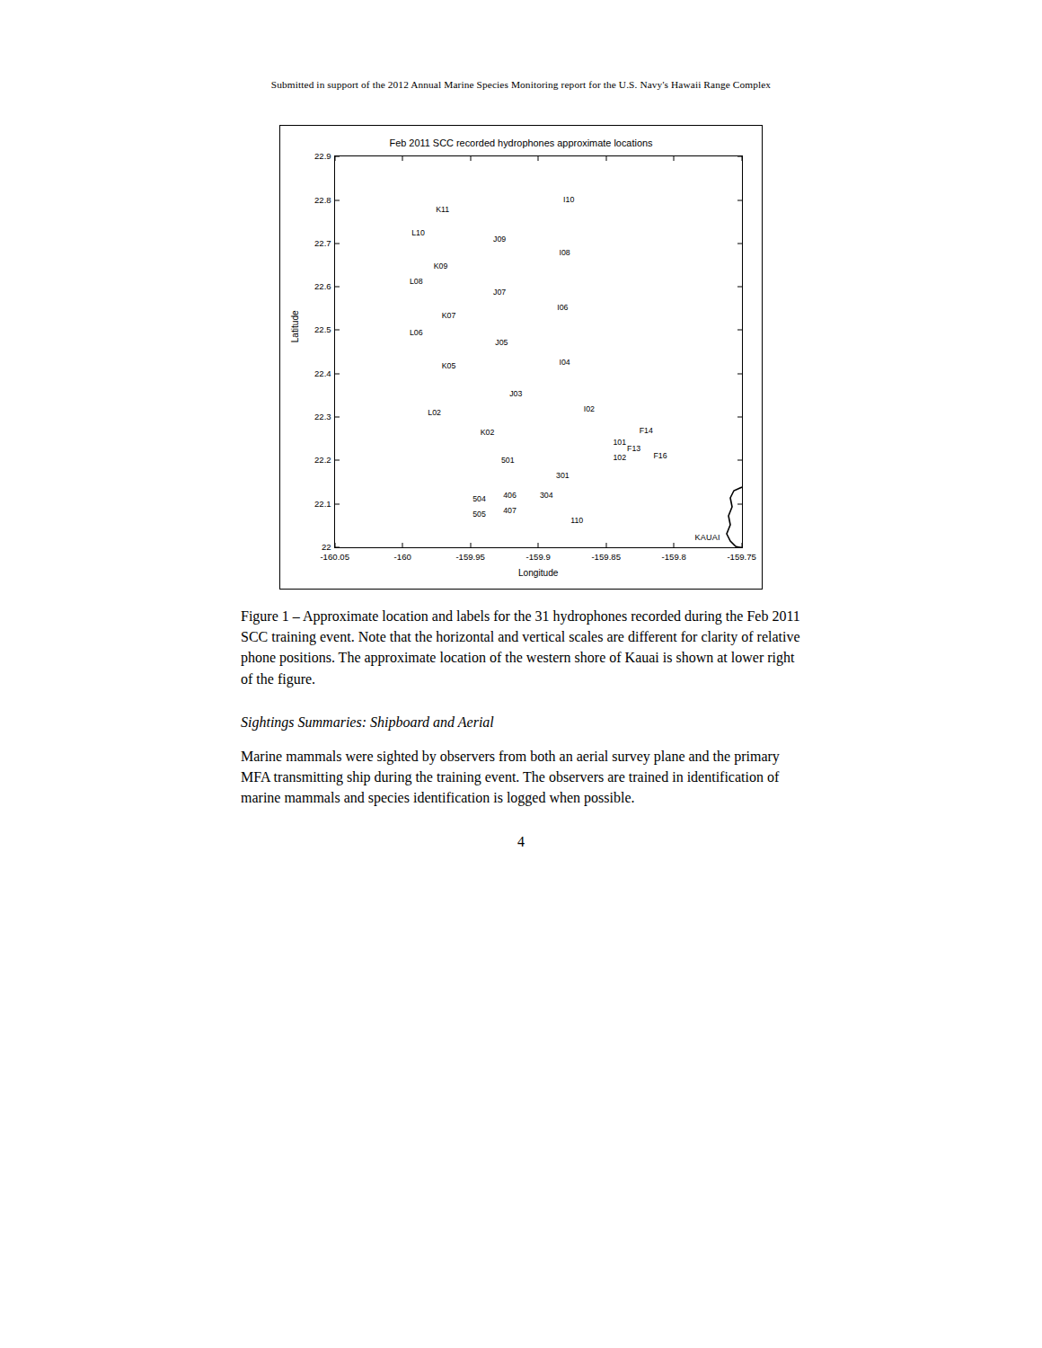Submitted in support of the 2012 Annual Marine Species Monitoring report for the U.S. Navy's Hawaii Range Complex
Feb 2011 SCC recorded hydrophones approximate locations
Latitude 22.9 22.8 22.7 22.6 22.5 22.4 22.3 22.2 22.1 22 -160.05 -160 -159.95 -159.9 -159.85 -159.8 -159.75 K11 I10 L10 J09 I08 K09 L08 J07 I06 K07 L06 J05 I04 K05 J03 L02 I02 K02 F14 101 F13 102 F16 501 301 504 406 304 505 407 110 KAUAI
Longitude
Figure 1 – Approximate location and labels for the 31 hydrophones recorded during the Feb 2011 SCC training event. Note that the horizontal and vertical scales are different for clarity of relative phone positions. The approximate location of the western shore of Kauai is shown at lower right of the figure.
Sightings Summaries: Shipboard and Aerial
Marine mammals were sighted by observers from both an aerial survey plane and the primary MFA transmitting ship during the training event. The observers are trained in identification of marine mammals and species identification is logged when possible.
4